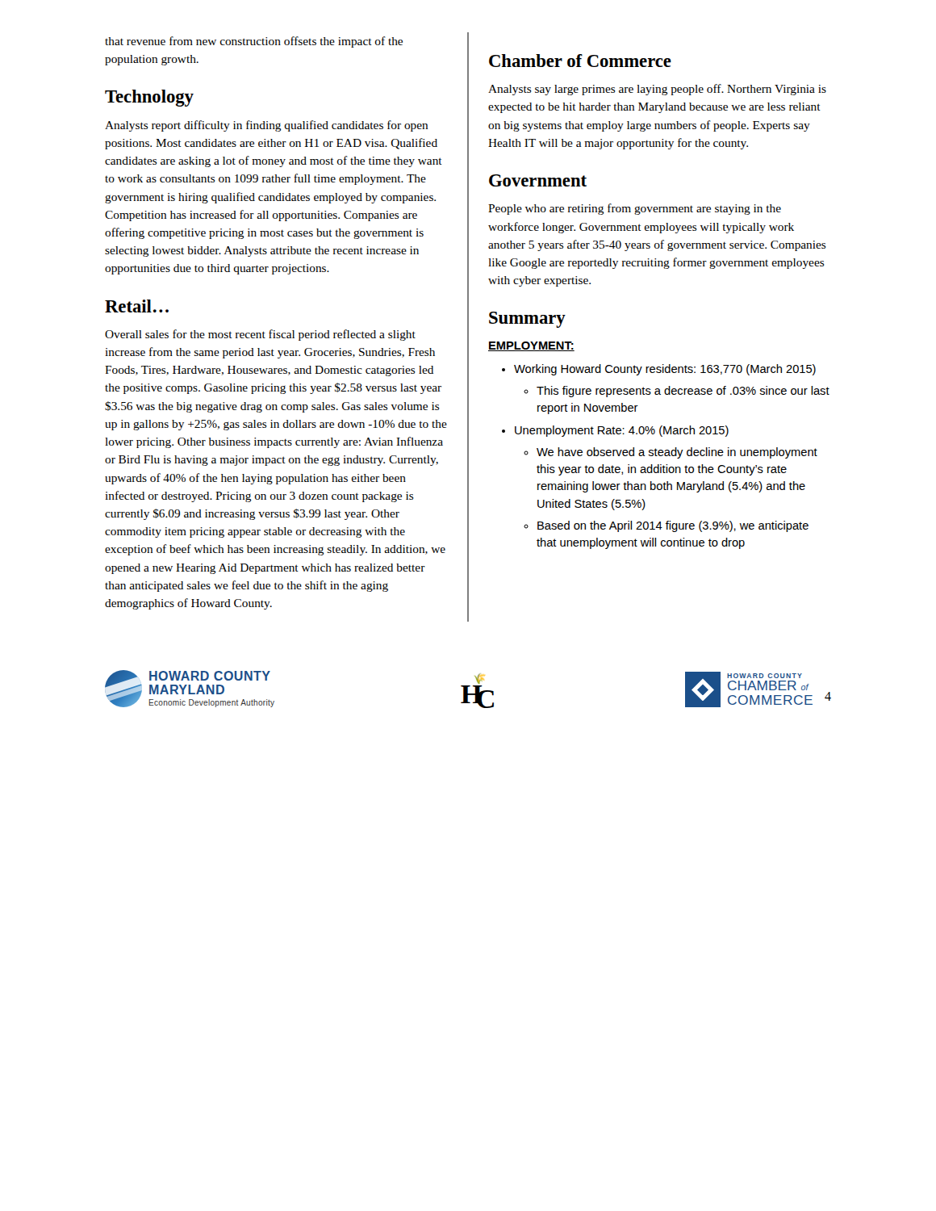that revenue from new construction offsets the impact of the population growth.
Technology
Analysts report difficulty in finding qualified candidates for open positions. Most candidates are either on H1 or EAD visa. Qualified candidates are asking a lot of money and most of the time they want to work as consultants on 1099 rather full time employment. The government is hiring qualified candidates employed by companies. Competition has increased for all opportunities. Companies are offering competitive pricing in most cases but the government is selecting lowest bidder. Analysts attribute the recent increase in opportunities due to third quarter projections.
Retail…
Overall sales for the most recent fiscal period reflected a slight increase from the same period last year. Groceries, Sundries, Fresh Foods, Tires, Hardware, Housewares, and Domestic catagories led the positive comps. Gasoline pricing this year $2.58 versus last year $3.56 was the big negative drag on comp sales. Gas sales volume is up in gallons by +25%, gas sales in dollars are down -10% due to the lower pricing. Other business impacts currently are: Avian Influenza or Bird Flu is having a major impact on the egg industry. Currently, upwards of 40% of the hen laying population has either been infected or destroyed. Pricing on our 3 dozen count package is currently $6.09 and increasing versus $3.99 last year. Other commodity item pricing appear stable or decreasing with the exception of beef which has been increasing steadily. In addition, we opened a new Hearing Aid Department which has realized better than anticipated sales we feel due to the shift in the aging demographics of Howard County.
Chamber of Commerce
Analysts say large primes are laying people off. Northern Virginia is expected to be hit harder than Maryland because we are less reliant on big systems that employ large numbers of people. Experts say Health IT will be a major opportunity for the county.
Government
People who are retiring from government are staying in the workforce longer. Government employees will typically work another 5 years after 35-40 years of government service. Companies like Google are reportedly recruiting former government employees with cyber expertise.
Summary
EMPLOYMENT:
Working Howard County residents: 163,770 (March 2015)
This figure represents a decrease of .03% since our last report in November
Unemployment Rate: 4.0% (March 2015)
We have observed a steady decline in unemployment this year to date, in addition to the County’s rate remaining lower than both Maryland (5.4%) and the United States (5.5%)
Based on the April 2014 figure (3.9%), we anticipate that unemployment will continue to drop
HOWARD COUNTY
MARYLAND
Economic Development Authority
🌾
HC
HOWARD COUNTY
CHAMBER of
COMMERCE
4